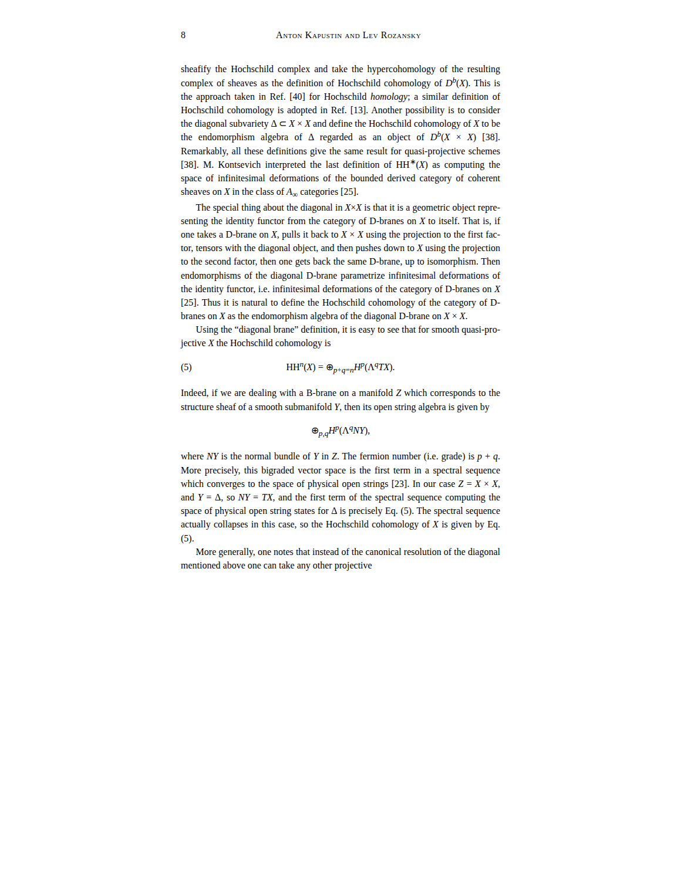8 Anton Kapustin and Lev Rozansky
sheafify the Hochschild complex and take the hypercohomology of the resulting complex of sheaves as the definition of Hochschild cohomology of Db(X). This is the approach taken in Ref. [40] for Hochschild homology; a similar definition of Hochschild cohomology is adopted in Ref. [13]. Another possibility is to consider the diagonal subvariety Δ ⊂ X × X and define the Hochschild cohomology of X to be the endomorphism algebra of Δ regarded as an object of Db(X × X) [38]. Remarkably, all these definitions give the same result for quasi-projective schemes [38]. M. Kontsevich interpreted the last definition of HH∗(X) as computing the space of infinitesimal deformations of the bounded derived category of coherent sheaves on X in the class of A∞ categories [25].
The special thing about the diagonal in X×X is that it is a geometric object representing the identity functor from the category of D-branes on X to itself. That is, if one takes a D-brane on X, pulls it back to X × X using the projection to the first factor, tensors with the diagonal object, and then pushes down to X using the projection to the second factor, then one gets back the same D-brane, up to isomorphism. Then endomorphisms of the diagonal D-brane parametrize infinitesimal deformations of the identity functor, i.e. infinitesimal deformations of the category of D-branes on X [25]. Thus it is natural to define the Hochschild cohomology of the category of D-branes on X as the endomorphism algebra of the diagonal D-brane on X × X.
Using the “diagonal brane” definition, it is easy to see that for smooth quasi-projective X the Hochschild cohomology is
(5) HHn(X) = ⊕p+q=nHp(ΛqTX).
Indeed, if we are dealing with a B-brane on a manifold Z which corresponds to the structure sheaf of a smooth submanifold Y, then its open string algebra is given by
⊕p,qHp(ΛqNY),
where NY is the normal bundle of Y in Z. The fermion number (i.e. grade) is p + q. More precisely, this bigraded vector space is the first term in a spectral sequence which converges to the space of physical open strings [23]. In our case Z = X × X, and Y = Δ, so NY = TX, and the first term of the spectral sequence computing the space of physical open string states for Δ is precisely Eq. (5). The spectral sequence actually collapses in this case, so the Hochschild cohomology of X is given by Eq. (5).
More generally, one notes that instead of the canonical resolution of the diagonal mentioned above one can take any other projective